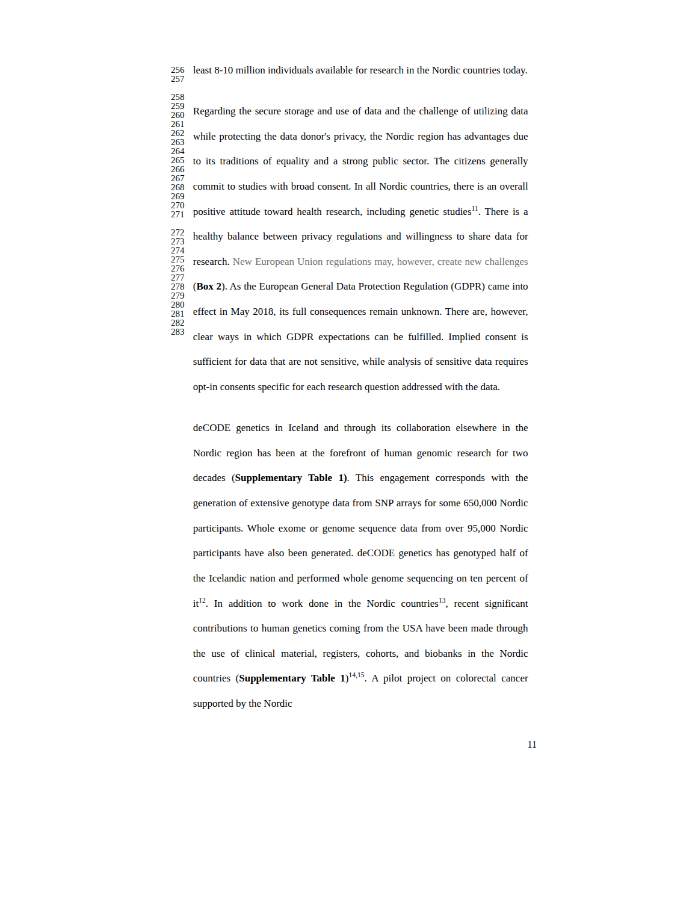256
257
258
259
260
261
262
263
264
265
266
267
268
269
270
271
272
273
274
275
276
277
278
279
280
281
282
283
least 8-10 million individuals available for research in the Nordic countries today.
Regarding the secure storage and use of data and the challenge of utilizing data while protecting the data donor's privacy, the Nordic region has advantages due to its traditions of equality and a strong public sector. The citizens generally commit to studies with broad consent. In all Nordic countries, there is an overall positive attitude toward health research, including genetic studies11. There is a healthy balance between privacy regulations and willingness to share data for research. New European Union regulations may, however, create new challenges (Box 2). As the European General Data Protection Regulation (GDPR) came into effect in May 2018, its full consequences remain unknown. There are, however, clear ways in which GDPR expectations can be fulfilled. Implied consent is sufficient for data that are not sensitive, while analysis of sensitive data requires opt-in consents specific for each research question addressed with the data.
deCODE genetics in Iceland and through its collaboration elsewhere in the Nordic region has been at the forefront of human genomic research for two decades (Supplementary Table 1). This engagement corresponds with the generation of extensive genotype data from SNP arrays for some 650,000 Nordic participants. Whole exome or genome sequence data from over 95,000 Nordic participants have also been generated. deCODE genetics has genotyped half of the Icelandic nation and performed whole genome sequencing on ten percent of it12. In addition to work done in the Nordic countries13, recent significant contributions to human genetics coming from the USA have been made through the use of clinical material, registers, cohorts, and biobanks in the Nordic countries (Supplementary Table 1)14,15. A pilot project on colorectal cancer supported by the Nordic
11